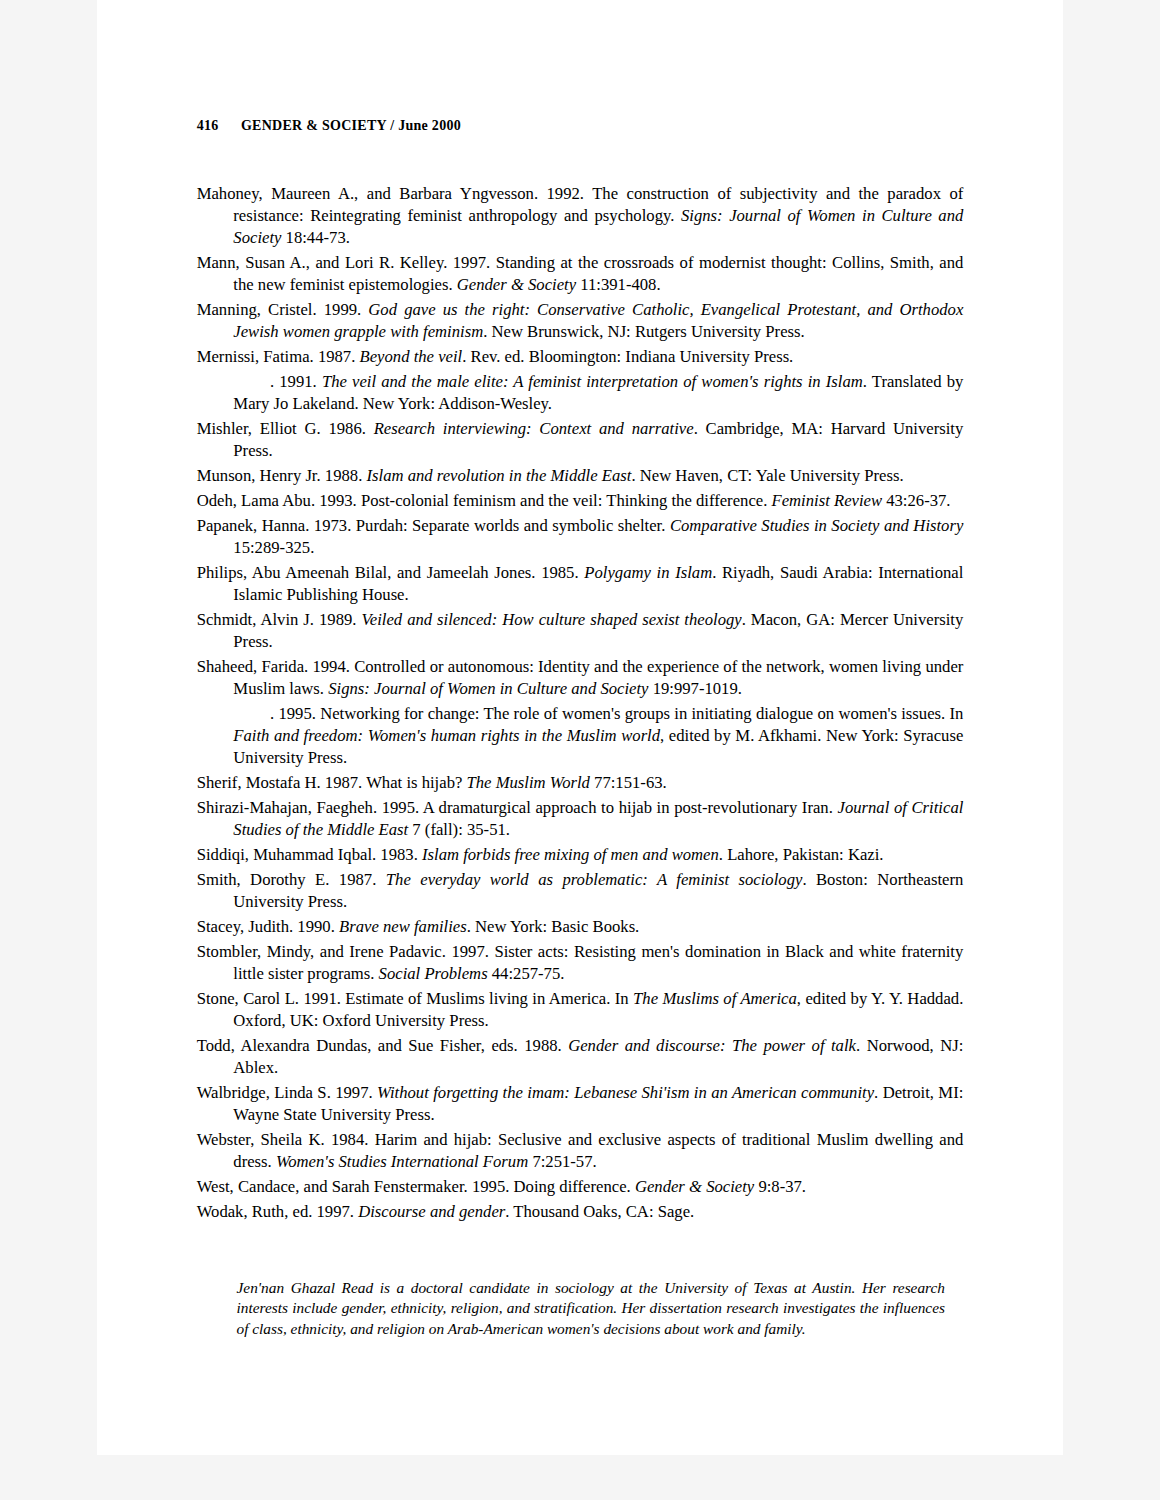416 GENDER & SOCIETY / June 2000
Mahoney, Maureen A., and Barbara Yngvesson. 1992. The construction of subjectivity and the paradox of resistance: Reintegrating feminist anthropology and psychology. Signs: Journal of Women in Culture and Society 18:44-73.
Mann, Susan A., and Lori R. Kelley. 1997. Standing at the crossroads of modernist thought: Collins, Smith, and the new feminist epistemologies. Gender & Society 11:391-408.
Manning, Cristel. 1999. God gave us the right: Conservative Catholic, Evangelical Protestant, and Orthodox Jewish women grapple with feminism. New Brunswick, NJ: Rutgers University Press.
Mernissi, Fatima. 1987. Beyond the veil. Rev. ed. Bloomington: Indiana University Press.
. 1991. The veil and the male elite: A feminist interpretation of women's rights in Islam. Translated by Mary Jo Lakeland. New York: Addison-Wesley.
Mishler, Elliot G. 1986. Research interviewing: Context and narrative. Cambridge, MA: Harvard University Press.
Munson, Henry Jr. 1988. Islam and revolution in the Middle East. New Haven, CT: Yale University Press.
Odeh, Lama Abu. 1993. Post-colonial feminism and the veil: Thinking the difference. Feminist Review 43:26-37.
Papanek, Hanna. 1973. Purdah: Separate worlds and symbolic shelter. Comparative Studies in Society and History 15:289-325.
Philips, Abu Ameenah Bilal, and Jameelah Jones. 1985. Polygamy in Islam. Riyadh, Saudi Arabia: International Islamic Publishing House.
Schmidt, Alvin J. 1989. Veiled and silenced: How culture shaped sexist theology. Macon, GA: Mercer University Press.
Shaheed, Farida. 1994. Controlled or autonomous: Identity and the experience of the network, women living under Muslim laws. Signs: Journal of Women in Culture and Society 19:997-1019.
. 1995. Networking for change: The role of women's groups in initiating dialogue on women's issues. In Faith and freedom: Women's human rights in the Muslim world, edited by M. Afkhami. New York: Syracuse University Press.
Sherif, Mostafa H. 1987. What is hijab? The Muslim World 77:151-63.
Shirazi-Mahajan, Faegheh. 1995. A dramaturgical approach to hijab in post-revolutionary Iran. Journal of Critical Studies of the Middle East 7 (fall): 35-51.
Siddiqi, Muhammad Iqbal. 1983. Islam forbids free mixing of men and women. Lahore, Pakistan: Kazi.
Smith, Dorothy E. 1987. The everyday world as problematic: A feminist sociology. Boston: Northeastern University Press.
Stacey, Judith. 1990. Brave new families. New York: Basic Books.
Stombler, Mindy, and Irene Padavic. 1997. Sister acts: Resisting men's domination in Black and white fraternity little sister programs. Social Problems 44:257-75.
Stone, Carol L. 1991. Estimate of Muslims living in America. In The Muslims of America, edited by Y. Y. Haddad. Oxford, UK: Oxford University Press.
Todd, Alexandra Dundas, and Sue Fisher, eds. 1988. Gender and discourse: The power of talk. Norwood, NJ: Ablex.
Walbridge, Linda S. 1997. Without forgetting the imam: Lebanese Shi'ism in an American community. Detroit, MI: Wayne State University Press.
Webster, Sheila K. 1984. Harim and hijab: Seclusive and exclusive aspects of traditional Muslim dwelling and dress. Women's Studies International Forum 7:251-57.
West, Candace, and Sarah Fenstermaker. 1995. Doing difference. Gender & Society 9:8-37.
Wodak, Ruth, ed. 1997. Discourse and gender. Thousand Oaks, CA: Sage.
Jen'nan Ghazal Read is a doctoral candidate in sociology at the University of Texas at Austin. Her research interests include gender, ethnicity, religion, and stratification. Her dissertation research investigates the influences of class, ethnicity, and religion on Arab-American women's decisions about work and family.